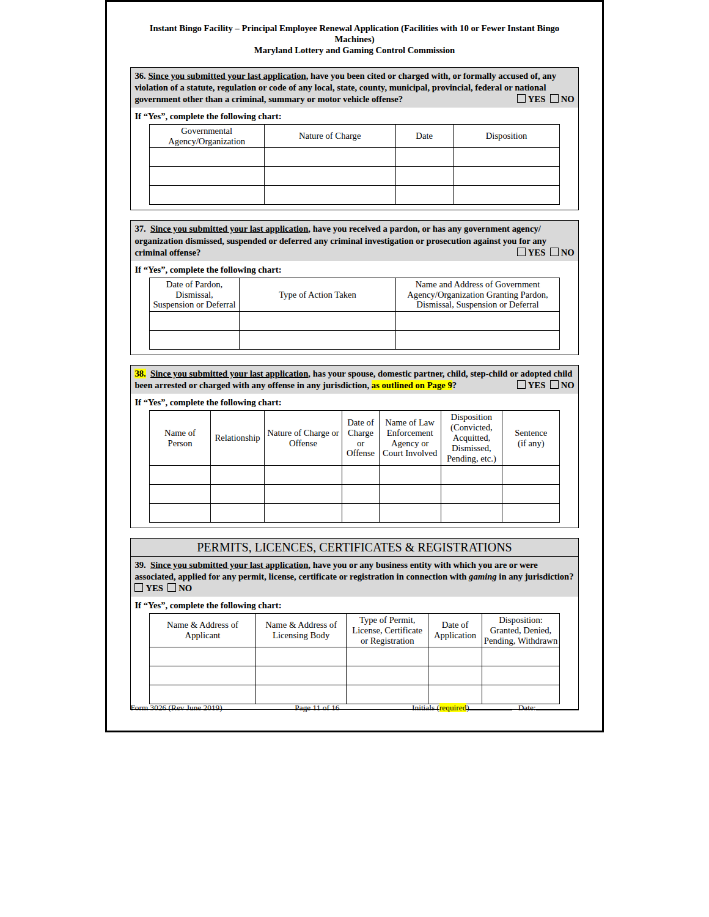Instant Bingo Facility – Principal Employee Renewal Application (Facilities with 10 or Fewer Instant Bingo Machines)
Maryland Lottery and Gaming Control Commission
36. Since you submitted your last application, have you been cited or charged with, or formally accused of, any violation of a statute, regulation or code of any local, state, county, municipal, provincial, federal or national government other than a criminal, summary or motor vehicle offense? YES NO
If “Yes”, complete the following chart:
| Governmental Agency/Organization | Nature of Charge | Date | Disposition |
| --- | --- | --- | --- |
37. Since you submitted your last application, have you received a pardon, or has any government agency/ organization dismissed, suspended or deferred any criminal investigation or prosecution against you for any criminal offense? YES NO
If “Yes”, complete the following chart:
| Date of Pardon, Dismissal, Suspension or Deferral | Type of Action Taken | Name and Address of Government Agency/Organization Granting Pardon, Dismissal, Suspension or Deferral |
| --- | --- | --- |
38. Since you submitted your last application, has your spouse, domestic partner, child, step-child or adopted child been arrested or charged with any offense in any jurisdiction, as outlined on Page 9? YES NO
If “Yes”, complete the following chart:
| Name of Person | Relationship | Nature of Charge or Offense | Date of Charge or Offense | Name of Law Enforcement Agency or Court Involved | Disposition (Convicted, Acquitted, Dismissed, Pending, etc.) | Sentence (if any) |
| --- | --- | --- | --- | --- | --- | --- |
PERMITS, LICENCES, CERTIFICATES & REGISTRATIONS
39. Since you submitted your last application, have you or any business entity with which you are or were associated, applied for any permit, license, certificate or registration in connection with gaming in any jurisdiction?
YES NO
If “Yes”, complete the following chart:
| Name & Address of Applicant | Name & Address of Licensing Body | Type of Permit, License, Certificate or Registration | Date of Application | Disposition: Granted, Denied, Pending, Withdrawn |
| --- | --- | --- | --- | --- |
Form 3026 (Rev June 2019) Page 11 of 16 Initials (required) Date: